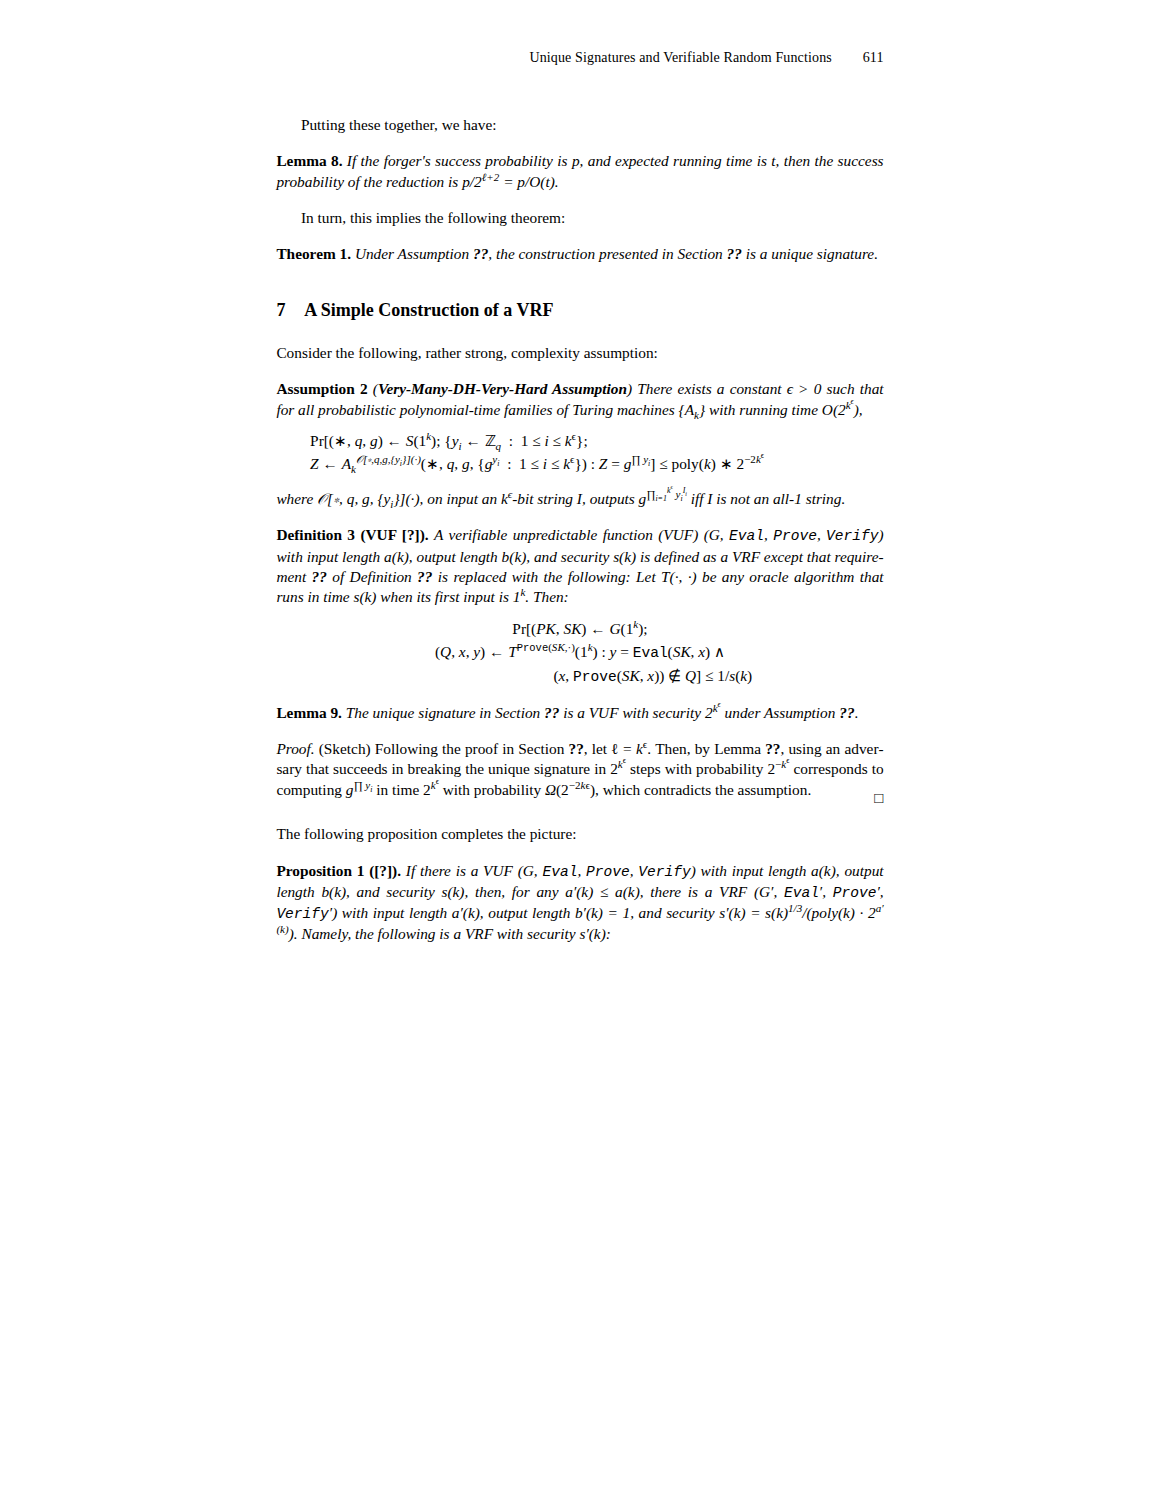Unique Signatures and Verifiable Random Functions611
Putting these together, we have:
Lemma 8. If the forger's success probability is p, and expected running time is t, then the success probability of the reduction is p/2ℓ+2 = p/O(t).
In turn, this implies the following theorem:
Theorem 1. Under Assumption ??, the construction presented in Section ?? is a unique signature.
7 A Simple Construction of a VRF
Consider the following, rather strong, complexity assumption:
Assumption 2 (Very-Many-DH-Very-Hard Assumption) There exists a constant ϵ > 0 such that for all probabilistic polynomial-time families of Turing machines {Ak} with running time O(2kϵ),
Pr[(∗, q, g) ← S(1k); {yi ← ℤq : 1 ≤ i ≤ kϵ};
Z ← Ak𝒪[∗,q,g,{yi}](·)(∗, q, g, {gyi : 1 ≤ i ≤ kϵ}) : Z = g∏ yi] ≤ poly(k) ∗ 2−2kϵ
where 𝒪[∗, q, g, {yi}](·), on input an kϵ-bit string I, outputs g∏i=1kϵ yiIi iff I is not an all-1 string.
Definition 3 (VUF [?]). A verifiable unpredictable function (VUF) (G, Eval, Prove, Verify) with input length a(k), output length b(k), and security s(k) is defined as a VRF except that requirement ?? of Definition ?? is replaced with the following: Let T(·, ·) be any oracle algorithm that runs in time s(k) when its first input is 1k. Then:
Pr[(PK, SK) ← G(1k);
(Q, x, y) ← TProve(SK,·)(1k) : y = Eval(SK, x) ∧
(x, Prove(SK, x)) ∉ Q] ≤ 1/s(k)
Lemma 9. The unique signature in Section ?? is a VUF with security 2kϵ under Assumption ??.
Proof. (Sketch) Following the proof in Section ??, let ℓ = kϵ. Then, by Lemma ??, using an adversary that succeeds in breaking the unique signature in 2kϵ steps with probability 2−kϵ corresponds to computing g∏ yi in time 2kϵ with probability Ω(2−2kϵ), which contradicts the assumption.
□
The following proposition completes the picture:
Proposition 1 ([?]). If there is a VUF (G, Eval, Prove, Verify) with input length a(k), output length b(k), and security s(k), then, for any a′(k) ≤ a(k), there is a VRF (G′, Eval′, Prove′, Verify′) with input length a′(k), output length b′(k) = 1, and security s′(k) = s(k)1/3/(poly(k) · 2a′(k)). Namely, the following is a VRF with security s′(k):